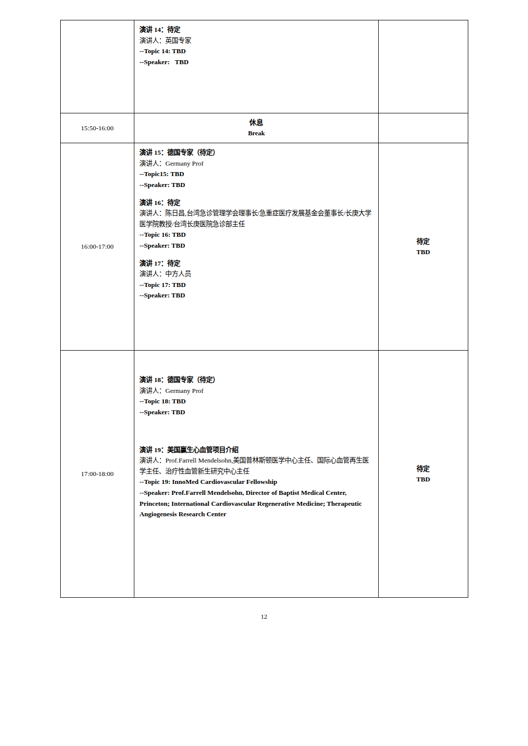| | 演讲 14：待定 演讲人：英国专家 --Topic 14: TBD --Speaker: TBD | |
| 15:50-16:00 | 休息 Break | |
| 16:00-17:00 | 演讲 15：德国专家（待定） 演讲人：Germany Prof --Topic15: TBD --Speaker: TBD 演讲 16：待定 演讲人：陈日昌,台湾急诊管理学会理事长/急重症医疗发展基金会董事长/长庚大学医学院教授/台湾长庚医院急诊部主任 --Topic 16: TBD --Speaker: TBD 演讲 17：待定 演讲人：中方人员 --Topic 17: TBD --Speaker: TBD | 待定 TBD |
| 17:00-18:00 | 演讲 18：德国专家（待定） 演讲人：Germany Prof --Topic 18: TBD --Speaker: TBD 演讲 19：美国赢生心血管项目介绍 演讲人：Prof.Farrell Mendelsohn,美国普林斯顿医学中心主任、国际心血管再生医学主任、治疗性血管新生研究中心主任 --Topic 19: InnoMed Cardiovascular Fellowship --Speaker: Prof.Farrell Mendelsohn, Director of Baptist Medical Center, Princeton; International Cardiovascular Regenerative Medicine; Therapeutic Angiogenesis Research Center | 待定 TBD |
12